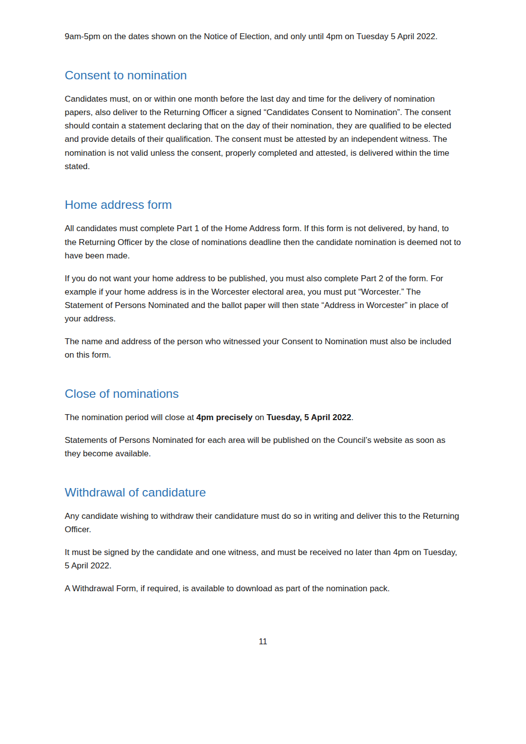9am-5pm on the dates shown on the Notice of Election, and only until 4pm on Tuesday 5 April 2022.
Consent to nomination
Candidates must, on or within one month before the last day and time for the delivery of nomination papers, also deliver to the Returning Officer a signed “Candidates Consent to Nomination”. The consent should contain a statement declaring that on the day of their nomination, they are qualified to be elected and provide details of their qualification. The consent must be attested by an independent witness. The nomination is not valid unless the consent, properly completed and attested, is delivered within the time stated.
Home address form
All candidates must complete Part 1 of the Home Address form. If this form is not delivered, by hand, to the Returning Officer by the close of nominations deadline then the candidate nomination is deemed not to have been made.
If you do not want your home address to be published, you must also complete Part 2 of the form. For example if your home address is in the Worcester electoral area, you must put “Worcester.” The Statement of Persons Nominated and the ballot paper will then state “Address in Worcester” in place of your address.
The name and address of the person who witnessed your Consent to Nomination must also be included on this form.
Close of nominations
The nomination period will close at 4pm precisely on Tuesday, 5 April 2022.
Statements of Persons Nominated for each area will be published on the Council’s website as soon as they become available.
Withdrawal of candidature
Any candidate wishing to withdraw their candidature must do so in writing and deliver this to the Returning Officer.
It must be signed by the candidate and one witness, and must be received no later than 4pm on Tuesday, 5 April 2022.
A Withdrawal Form, if required, is available to download as part of the nomination pack.
11